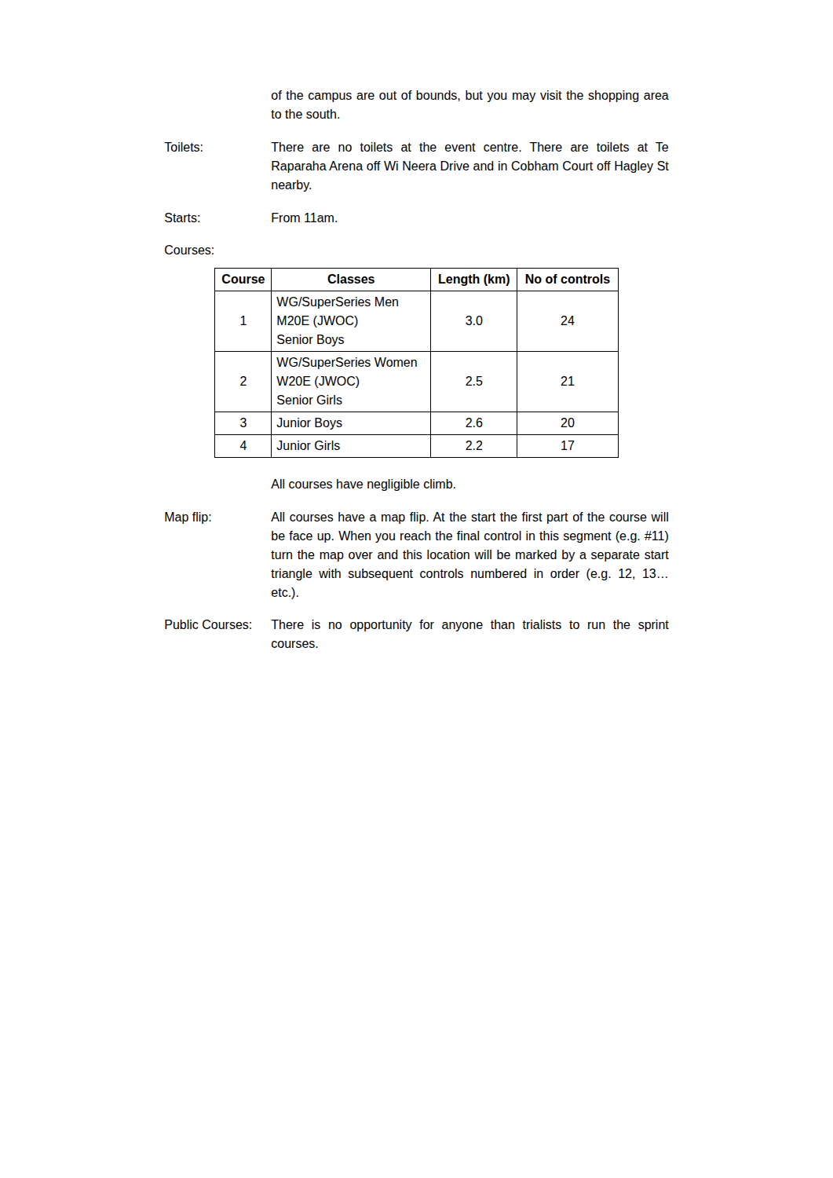of the campus are out of bounds, but you may visit the shopping area to the south.
Toilets:
There are no toilets at the event centre. There are toilets at Te Raparaha Arena off Wi Neera Drive and in Cobham Court off Hagley St nearby.
Starts:
From 11am.
Courses:
| Course | Classes | Length (km) | No of controls |
| --- | --- | --- | --- |
| 1 | WG/SuperSeries Men M20E (JWOC) Senior Boys | 3.0 | 24 |
| 2 | WG/SuperSeries Women W20E (JWOC) Senior Girls | 2.5 | 21 |
| 3 | Junior Boys | 2.6 | 20 |
| 4 | Junior Girls | 2.2 | 17 |
All courses have negligible climb.
Map flip:
All courses have a map flip. At the start the first part of the course will be face up. When you reach the final control in this segment (e.g. #11) turn the map over and this location will be marked by a separate start triangle with subsequent controls numbered in order (e.g. 12, 13… etc.).
Public Courses:
There is no opportunity for anyone than trialists to run the sprint courses.